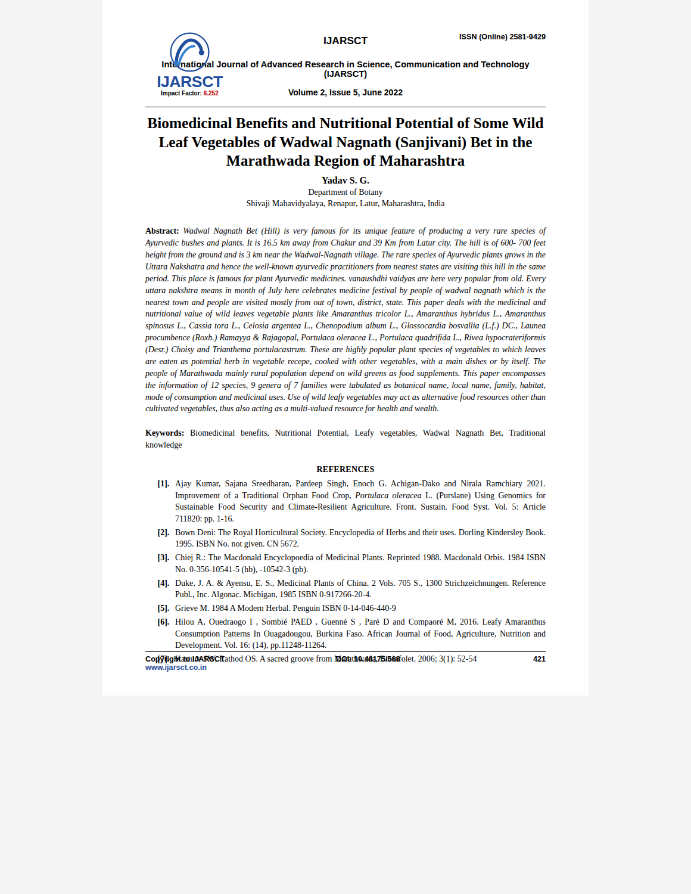IJARSCT
Impact Factor: 6.252
ISSN (Online) 2581-9429
IJARSCT
International Journal of Advanced Research in Science, Communication and Technology (IJARSCT)
Volume 2, Issue 5, June 2022
Biomedicinal Benefits and Nutritional Potential of Some Wild Leaf Vegetables of Wadwal Nagnath (Sanjivani) Bet in the Marathwada Region of Maharashtra
Yadav S. G.
Department of Botany
Shivaji Mahavidyalaya, Renapur, Latur, Maharashtra, India
Abstract: Wadwal Nagnath Bet (Hill) is very famous for its unique feature of producing a very rare species of Ayurvedic bushes and plants. It is 16.5 km away from Chakur and 39 Km from Latur city. The hill is of 600- 700 feet height from the ground and is 3 km near the Wadwal-Nagnath village. The rare species of Ayurvedic plants grows in the Uttara Nakshatra and hence the well-known ayurvedic practitioners from nearest states are visiting this hill in the same period. This place is famous for plant Ayurvedic medicines. vanaushdhi vaidyas are here very popular from old. Every uttara nakshtra means in month of July here celebrates medicine festival by people of wadwal nagnath which is the nearest town and people are visited mostly from out of town, district, state. This paper deals with the medicinal and nutritional value of wild leaves vegetable plants like Amaranthus tricolor L., Amaranthus hybridus L., Amaranthus spinosus L., Cassia tora L., Celosia argentea L., Chenopodium album L., Glossocardia bosvallia (L.f.) DC., Launea procumbence (Roxb.) Ramayya & Rajagopal, Portulaca oleracea L., Portulaca quadrifida L., Rivea hypocrateriformis (Desr.) Choisy and Trianthema portulacastrum. These are highly popular plant species of vegetables to which leaves are eaten as potential herb in vegetable recepe, cooked with other vegetables, with a main dishes or by itself. The people of Marathwada mainly rural population depend on wild greens as food supplements. This paper encompasses the information of 12 species, 9 genera of 7 families were tabulated as botanical name, local name, family, habitat, mode of consumption and medicinal uses. Use of wild leafy vegetables may act as alternative food resources other than cultivated vegetables, thus also acting as a multi-valued resource for health and wealth.
Keywords: Biomedicinal benefits, Nutritional Potential, Leafy vegetables, Wadwal Nagnath Bet, Traditional knowledge
REFERENCES
[1]. Ajay Kumar, Sajana Sreedharan, Pardeep Singh, Enoch G. Achigan-Dako and Nirala Ramchiary 2021. Improvement of a Traditional Orphan Food Crop, Portulaca oleracea L. (Purslane) Using Genomics for Sustainable Food Security and Climate-Resilient Agriculture. Front. Sustain. Food Syst. Vol. 5: Article 711820: pp. 1-16.
[2]. Bown Deni: The Royal Horticultural Society. Encyclopedia of Herbs and their uses. Dorling Kindersley Book. 1995. ISBN No. not given. CN 5672.
[3]. Chiej R.: The Macdonald Encyclopoedia of Medicinal Plants. Reprinted 1988. Macdonald Orbis. 1984 ISBN No. 0-356-10541-5 (hb), -10542-3 (pb).
[4]. Duke, J. A. & Ayensu, E. S., Medicinal Plants of China. 2 Vols. 705 S., 1300 Strichzeichnungen. Reference Publ., Inc. Algonac. Michigan, 1985 ISBN 0-917266-20-4.
[5]. Grieve M. 1984 A Modern Herbal. Penguin ISBN 0-14-046-440-9
[6]. Hilou A, Ouedraogo I , Sombié PAED , Guenné S , Paré D and Compaoré M, 2016. Leafy Amaranthus Consumption Patterns In Ouagadougou, Burkina Faso. African Journal of Food, Agriculture, Nutrition and Development. Vol. 16: (14), pp.11248-11264.
[7]. Kasture SW, Rathod OS. A sacred groove from Marathwada, Bioinfolet. 2006; 3(1): 52-54
Copyright to IJARSCT
www.ijarsct.co.in
DOI: 10.48175/568
421